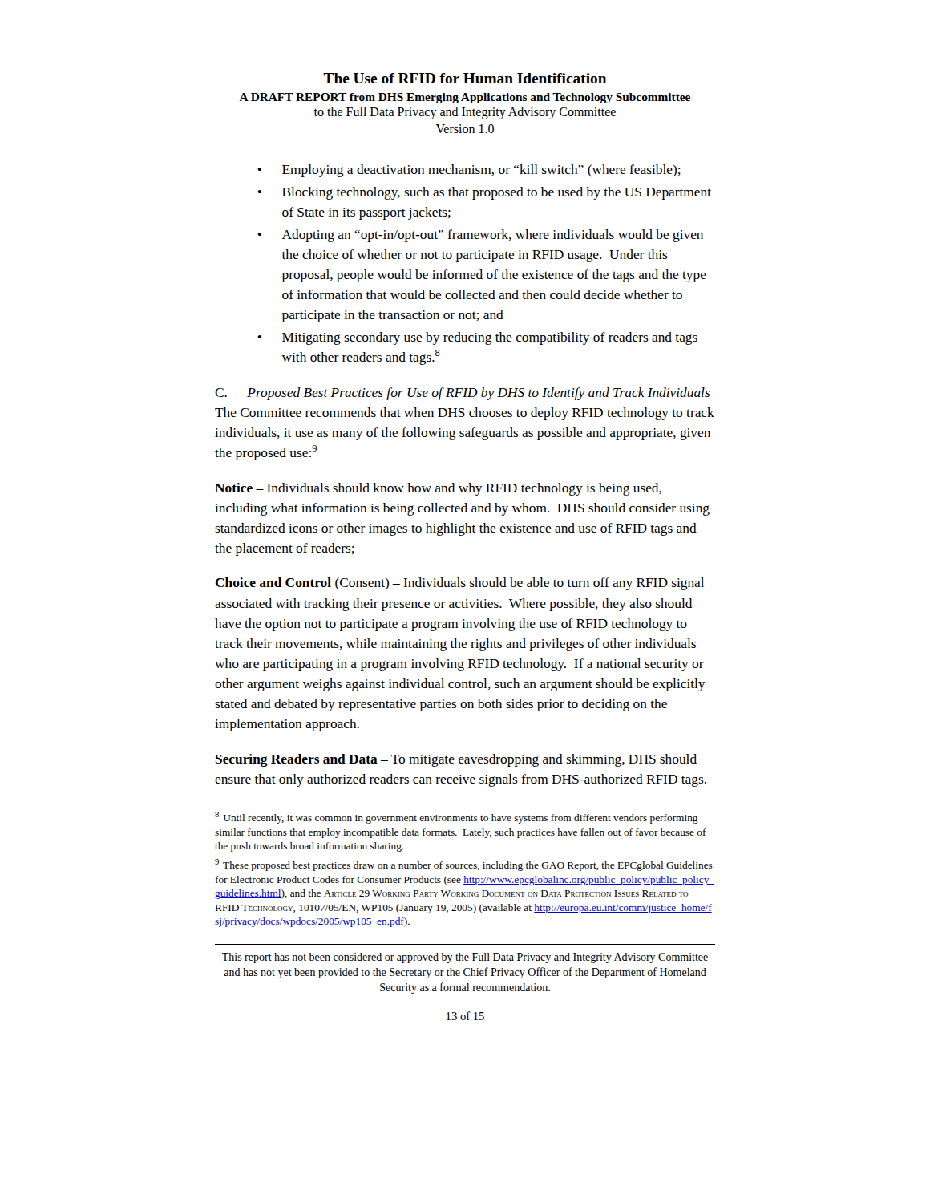The Use of RFID for Human Identification
A DRAFT REPORT from DHS Emerging Applications and Technology Subcommittee
to the Full Data Privacy and Integrity Advisory Committee
Version 1.0
Employing a deactivation mechanism, or “kill switch” (where feasible);
Blocking technology, such as that proposed to be used by the US Department of State in its passport jackets;
Adopting an “opt-in/opt-out” framework, where individuals would be given the choice of whether or not to participate in RFID usage. Under this proposal, people would be informed of the existence of the tags and the type of information that would be collected and then could decide whether to participate in the transaction or not; and
Mitigating secondary use by reducing the compatibility of readers and tags with other readers and tags.8
C. Proposed Best Practices for Use of RFID by DHS to Identify and Track Individuals
The Committee recommends that when DHS chooses to deploy RFID technology to track individuals, it use as many of the following safeguards as possible and appropriate, given the proposed use:9
Notice – Individuals should know how and why RFID technology is being used, including what information is being collected and by whom. DHS should consider using standardized icons or other images to highlight the existence and use of RFID tags and the placement of readers;
Choice and Control (Consent) – Individuals should be able to turn off any RFID signal associated with tracking their presence or activities. Where possible, they also should have the option not to participate a program involving the use of RFID technology to track their movements, while maintaining the rights and privileges of other individuals who are participating in a program involving RFID technology. If a national security or other argument weighs against individual control, such an argument should be explicitly stated and debated by representative parties on both sides prior to deciding on the implementation approach.
Securing Readers and Data – To mitigate eavesdropping and skimming, DHS should ensure that only authorized readers can receive signals from DHS-authorized RFID tags.
8 Until recently, it was common in government environments to have systems from different vendors performing similar functions that employ incompatible data formats. Lately, such practices have fallen out of favor because of the push towards broad information sharing.
9 These proposed best practices draw on a number of sources, including the GAO Report, the EPCglobal Guidelines for Electronic Product Codes for Consumer Products (see http://www.epcglobalinc.org/public_policy/public_policy_guidelines.html), and the Article 29 Working Party Working Document on Data Protection Issues Related to RFID Technology, 10107/05/EN, WP105 (January 19, 2005) (available at http://europa.eu.int/comm/justice_home/fsj/privacy/docs/wpdocs/2005/wp105_en.pdf).
This report has not been considered or approved by the Full Data Privacy and Integrity Advisory Committee and has not yet been provided to the Secretary or the Chief Privacy Officer of the Department of Homeland Security as a formal recommendation.
13 of 15